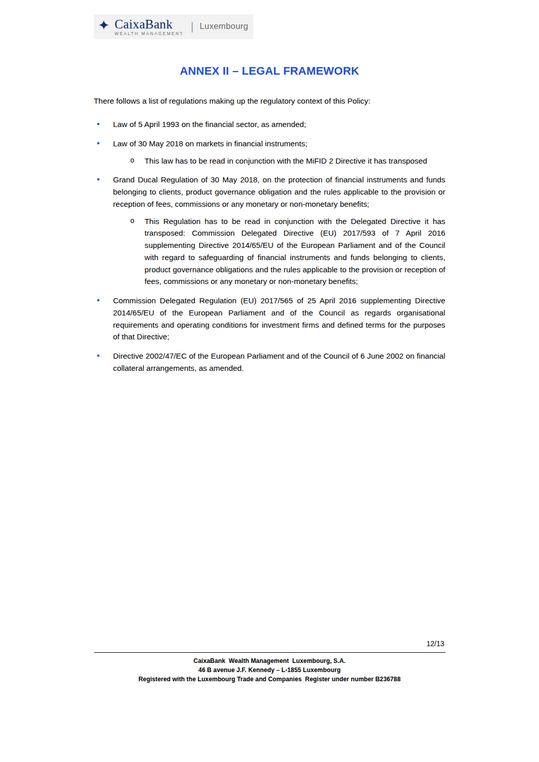✦ CaixaBank WEALTH MANAGEMENT | Luxembourg
ANNEX II – LEGAL FRAMEWORK
There follows a list of regulations making up the regulatory context of this Policy:
Law of 5 April 1993 on the financial sector, as amended;
Law of 30 May 2018 on markets in financial instruments;
This law has to be read in conjunction with the MiFID 2 Directive it has transposed
Grand Ducal Regulation of 30 May 2018, on the protection of financial instruments and funds belonging to clients, product governance obligation and the rules applicable to the provision or reception of fees, commissions or any monetary or non-monetary benefits;
This Regulation has to be read in conjunction with the Delegated Directive it has transposed: Commission Delegated Directive (EU) 2017/593 of 7 April 2016 supplementing Directive 2014/65/EU of the European Parliament and of the Council with regard to safeguarding of financial instruments and funds belonging to clients, product governance obligations and the rules applicable to the provision or reception of fees, commissions or any monetary or non-monetary benefits;
Commission Delegated Regulation (EU) 2017/565 of 25 April 2016 supplementing Directive 2014/65/EU of the European Parliament and of the Council as regards organisational requirements and operating conditions for investment firms and defined terms for the purposes of that Directive;
Directive 2002/47/EC of the European Parliament and of the Council of 6 June 2002 on financial collateral arrangements, as amended.
12/13
CaixaBank Wealth Management Luxembourg, S.A.
46 B avenue J.F. Kennedy – L-1855 Luxembourg
Registered with the Luxembourg Trade and Companies Register under number B236788